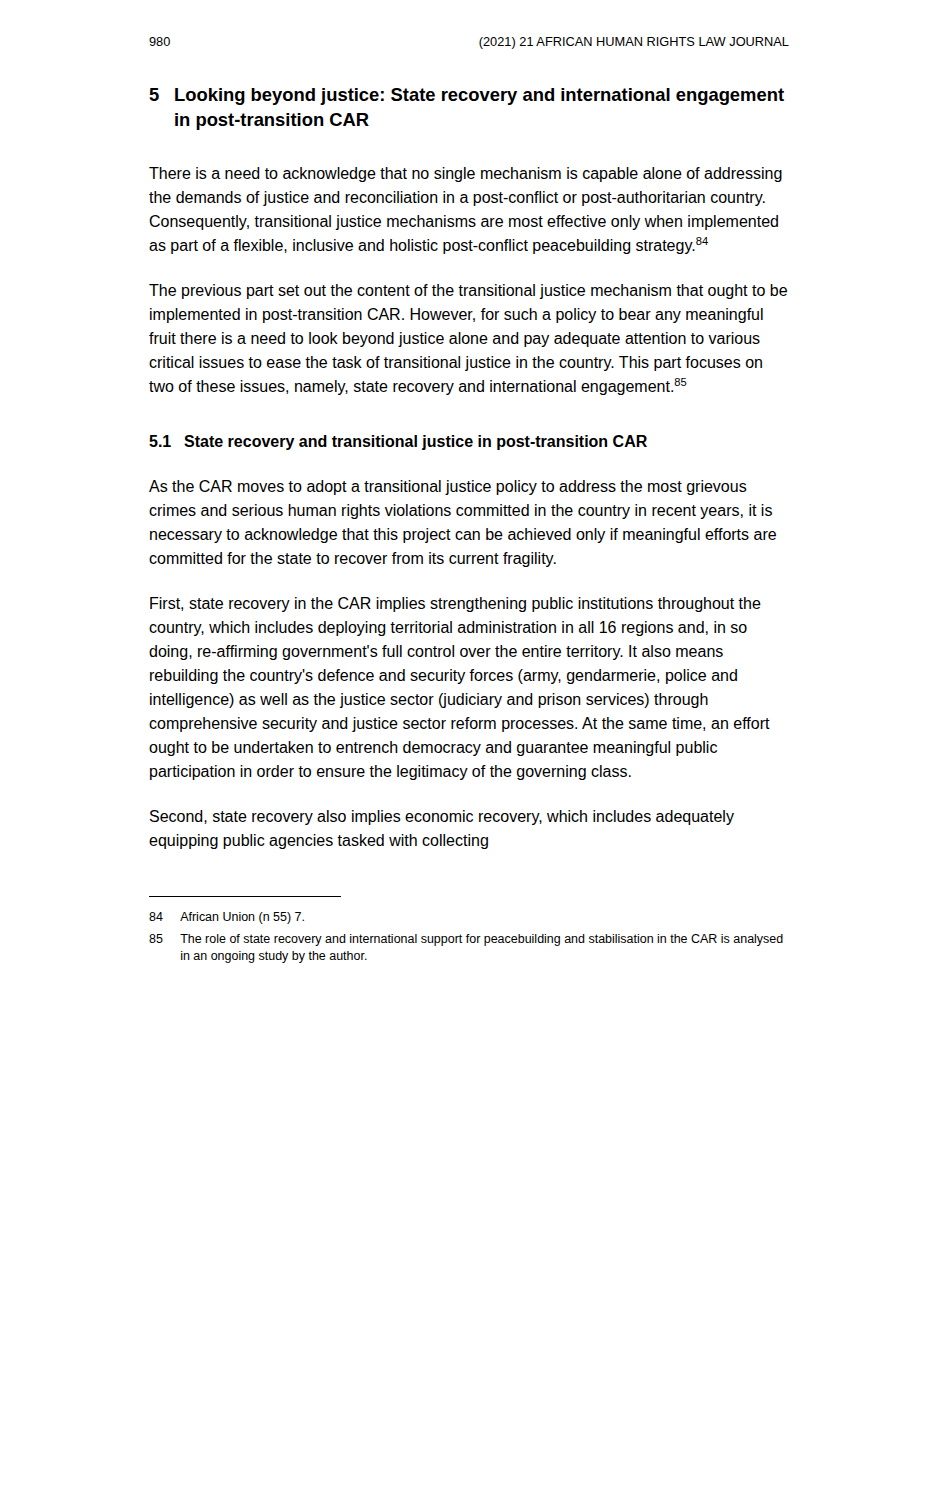980 (2021) 21 AFRICAN HUMAN RIGHTS LAW JOURNAL
5 Looking beyond justice: State recovery and international engagement in post-transition CAR
There is a need to acknowledge that no single mechanism is capable alone of addressing the demands of justice and reconciliation in a post-conflict or post-authoritarian country. Consequently, transitional justice mechanisms are most effective only when implemented as part of a flexible, inclusive and holistic post-conflict peacebuilding strategy.84
The previous part set out the content of the transitional justice mechanism that ought to be implemented in post-transition CAR. However, for such a policy to bear any meaningful fruit there is a need to look beyond justice alone and pay adequate attention to various critical issues to ease the task of transitional justice in the country. This part focuses on two of these issues, namely, state recovery and international engagement.85
5.1 State recovery and transitional justice in post-transition CAR
As the CAR moves to adopt a transitional justice policy to address the most grievous crimes and serious human rights violations committed in the country in recent years, it is necessary to acknowledge that this project can be achieved only if meaningful efforts are committed for the state to recover from its current fragility.
First, state recovery in the CAR implies strengthening public institutions throughout the country, which includes deploying territorial administration in all 16 regions and, in so doing, re-affirming government's full control over the entire territory. It also means rebuilding the country's defence and security forces (army, gendarmerie, police and intelligence) as well as the justice sector (judiciary and prison services) through comprehensive security and justice sector reform processes. At the same time, an effort ought to be undertaken to entrench democracy and guarantee meaningful public participation in order to ensure the legitimacy of the governing class.
Second, state recovery also implies economic recovery, which includes adequately equipping public agencies tasked with collecting
84 African Union (n 55) 7.
85 The role of state recovery and international support for peacebuilding and stabilisation in the CAR is analysed in an ongoing study by the author.